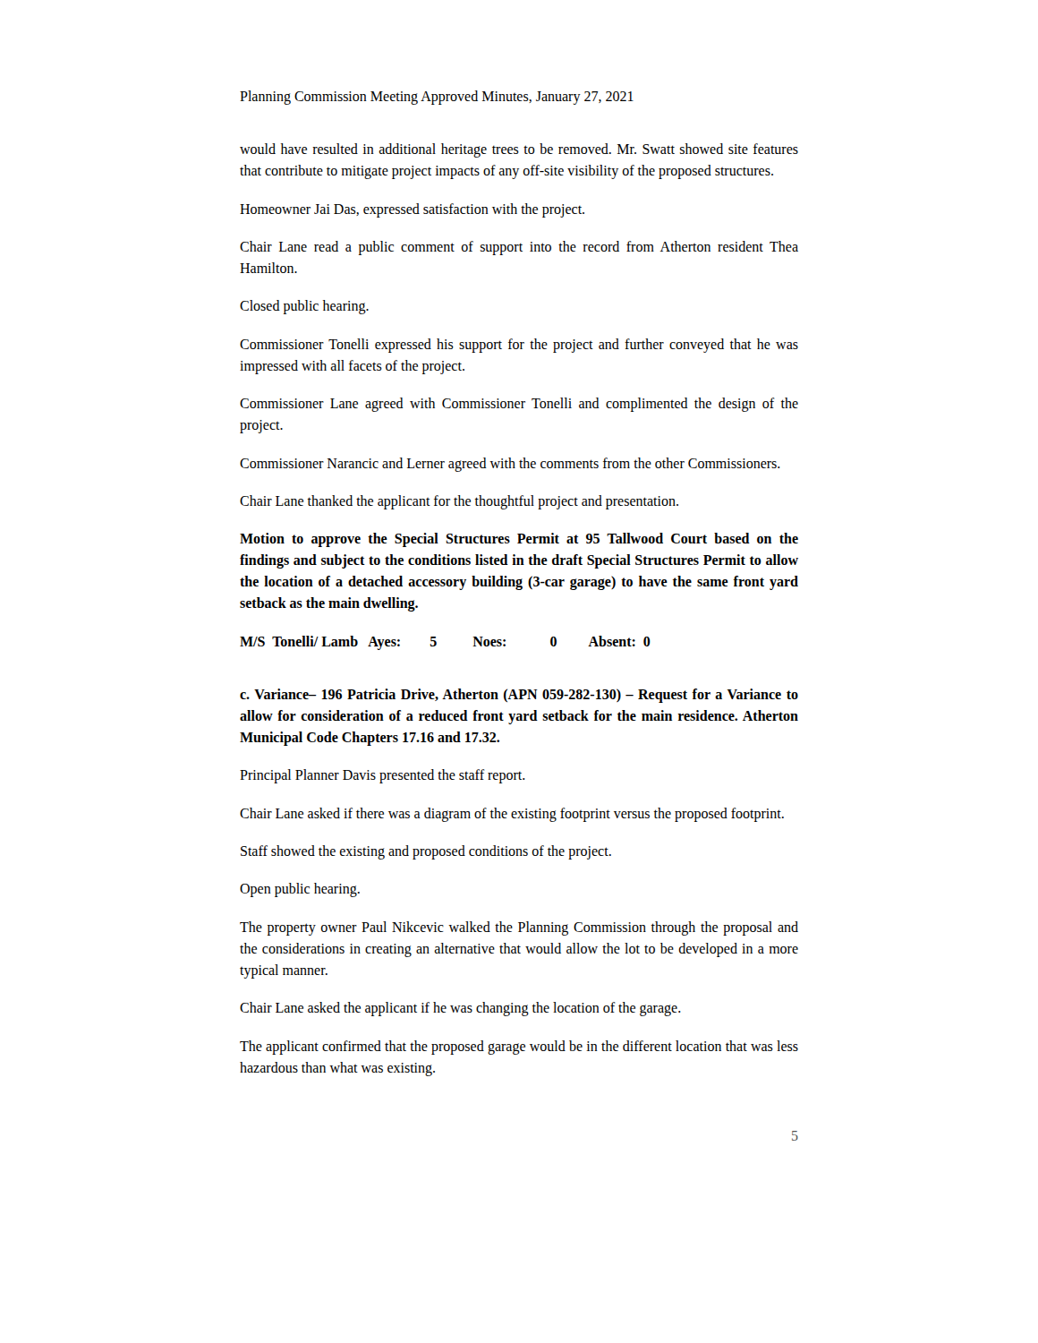Planning Commission Meeting Approved Minutes, January 27, 2021
would have resulted in additional heritage trees to be removed. Mr. Swatt showed site features that contribute to mitigate project impacts of any off-site visibility of the proposed structures.
Homeowner Jai Das, expressed satisfaction with the project.
Chair Lane read a public comment of support into the record from Atherton resident Thea Hamilton.
Closed public hearing.
Commissioner Tonelli expressed his support for the project and further conveyed that he was impressed with all facets of the project.
Commissioner Lane agreed with Commissioner Tonelli and complimented the design of the project.
Commissioner Narancic and Lerner agreed with the comments from the other Commissioners.
Chair Lane thanked the applicant for the thoughtful project and presentation.
Motion to approve the Special Structures Permit at 95 Tallwood Court based on the findings and subject to the conditions listed in the draft Special Structures Permit to allow the location of a detached accessory building (3-car garage) to have the same front yard setback as the main dwelling.
M/S Tonelli/ Lamb Ayes: 5 Noes: 0 Absent: 0
c. Variance– 196 Patricia Drive, Atherton (APN 059-282-130) – Request for a Variance to allow for consideration of a reduced front yard setback for the main residence. Atherton Municipal Code Chapters 17.16 and 17.32.
Principal Planner Davis presented the staff report.
Chair Lane asked if there was a diagram of the existing footprint versus the proposed footprint.
Staff showed the existing and proposed conditions of the project.
Open public hearing.
The property owner Paul Nikcevic walked the Planning Commission through the proposal and the considerations in creating an alternative that would allow the lot to be developed in a more typical manner.
Chair Lane asked the applicant if he was changing the location of the garage.
The applicant confirmed that the proposed garage would be in the different location that was less hazardous than what was existing.
5